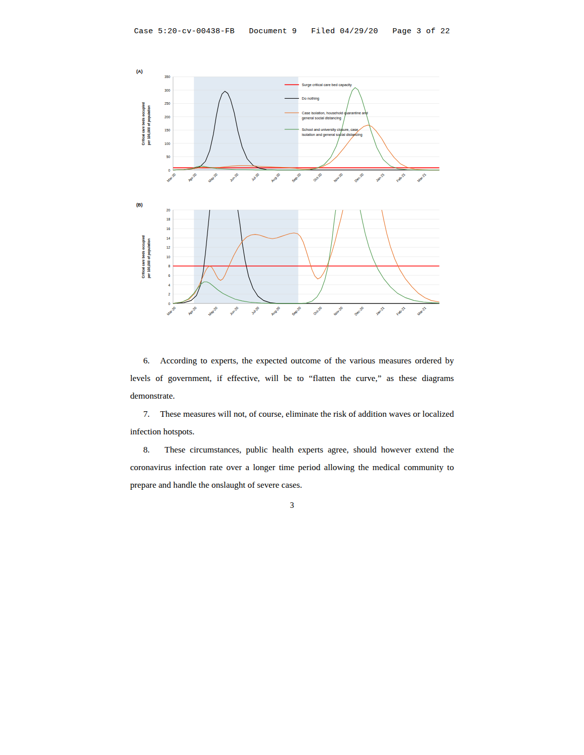Case 5:20-cv-00438-FB Document 9 Filed 04/29/20 Page 3 of 22
(A) 350 300 250 200 150 100 50 0 Critical care beds occupied per 100,000 of population Surge critical care bed capacity Do nothing Case isolation, household quarantine and general social distancing School and university closure, case isolation and general social distancing Mar-20 Apr-20 May-20 Jun-20 Jul-20 Aug-20 Sep-20 Oct-20 Nov-20 Dec-20 Jan-21 Feb-21 Mar-21 (B) 20 18 16 14 12 10 8 6 4 2 0 Critical care beds occupied per 100,000 of population Mar-20 Apr-20 May-20 Jun-20 Jul-20 Aug-20 Sep-20 Oct-20 Nov-20 Dec-20 Jan-21 Feb-21 Mar-21
6. According to experts, the expected outcome of the various measures ordered by levels of government, if effective, will be to “flatten the curve,” as these diagrams demonstrate.
7. These measures will not, of course, eliminate the risk of addition waves or localized infection hotspots.
8. These circumstances, public health experts agree, should however extend the coronavirus infection rate over a longer time period allowing the medical community to prepare and handle the onslaught of severe cases.
3